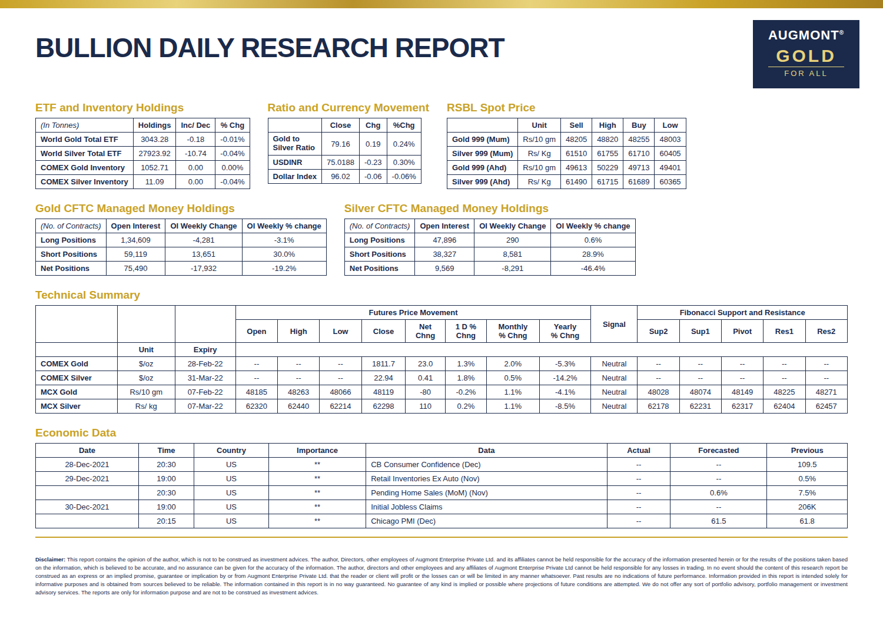BULLION DAILY RESEARCH REPORT
AUGMONT®
GOLD
FOR ALL
ETF and Inventory Holdings
| (In Tonnes) | Holdings | Inc/ Dec | % Chg |
| --- | --- | --- | --- |
| World Gold Total ETF | 3043.28 | -0.18 | -0.01% |
| World Silver Total ETF | 27923.92 | -10.74 | -0.04% |
| COMEX Gold Inventory | 1052.71 | 0.00 | 0.00% |
| COMEX Silver Inventory | 11.09 | 0.00 | -0.04% |
Ratio and Currency Movement
| | Close | Chg | %Chg |
| --- | --- | --- | --- |
| Gold to Silver Ratio | 79.16 | 0.19 | 0.24% |
| USDINR | 75.0188 | -0.23 | 0.30% |
| Dollar Index | 96.02 | -0.06 | -0.06% |
RSBL Spot Price
| | Unit | Sell | High | Buy | Low |
| --- | --- | --- | --- | --- | --- |
| Gold 999 (Mum) | Rs/10 gm | 48205 | 48820 | 48255 | 48003 |
| Silver 999 (Mum) | Rs/ Kg | 61510 | 61755 | 61710 | 60405 |
| Gold 999 (Ahd) | Rs/10 gm | 49613 | 50229 | 49713 | 49401 |
| Silver 999 (Ahd) | Rs/ Kg | 61490 | 61715 | 61689 | 60365 |
Gold CFTC Managed Money Holdings
| (No. of Contracts) | Open Interest | OI Weekly Change | OI Weekly % change |
| --- | --- | --- | --- |
| Long Positions | 1,34,609 | -4,281 | -3.1% |
| Short Positions | 59,119 | 13,651 | 30.0% |
| Net Positions | 75,490 | -17,932 | -19.2% |
Silver CFTC Managed Money Holdings
| (No. of Contracts) | Open Interest | OI Weekly Change | OI Weekly % change |
| --- | --- | --- | --- |
| Long Positions | 47,896 | 290 | 0.6% |
| Short Positions | 38,327 | 8,581 | 28.9% |
| Net Positions | 9,569 | -8,291 | -46.4% |
Technical Summary
| | | | Futures Price Movement | Signal | Fibonacci Support and Resistance |
| --- | --- | --- | --- | --- | --- |
| Open | High | Low | Close | Net Chng | 1 D % Chng | Monthly % Chng | Yearly % Chng | Sup2 | Sup1 | Pivot | Res1 | Res2 |
| | Unit | Expiry | | | |
| COMEX Gold | $/oz | 28-Feb-22 | -- | -- | -- | 1811.7 | 23.0 | 1.3% | 2.0% | -5.3% | Neutral | -- | -- | -- | -- | -- |
| COMEX Silver | $/oz | 31-Mar-22 | -- | -- | -- | 22.94 | 0.41 | 1.8% | 0.5% | -14.2% | Neutral | -- | -- | -- | -- | -- |
| MCX Gold | Rs/10 gm | 07-Feb-22 | 48185 | 48263 | 48066 | 48119 | -80 | -0.2% | 1.1% | -4.1% | Neutral | 48028 | 48074 | 48149 | 48225 | 48271 |
| MCX Silver | Rs/ kg | 07-Mar-22 | 62320 | 62440 | 62214 | 62298 | 110 | 0.2% | 1.1% | -8.5% | Neutral | 62178 | 62231 | 62317 | 62404 | 62457 |
Economic Data
| Date | Time | Country | Importance | Data | Actual | Forecasted | Previous |
| --- | --- | --- | --- | --- | --- | --- | --- |
| 28-Dec-2021 | 20:30 | US | ** | CB Consumer Confidence (Dec) | -- | -- | 109.5 |
| 29-Dec-2021 | 19:00 | US | ** | Retail Inventories Ex Auto (Nov) | -- | -- | 0.5% |
| | 20:30 | US | ** | Pending Home Sales (MoM) (Nov) | -- | 0.6% | 7.5% |
| 30-Dec-2021 | 19:00 | US | ** | Initial Jobless Claims | -- | -- | 206K |
| | 20:15 | US | ** | Chicago PMI (Dec) | -- | 61.5 | 61.8 |
Disclaimer: This report contains the opinion of the author, which is not to be construed as investment advices. The author, Directors, other employees of Augmont Enterprise Private Ltd. and its affiliates cannot be held responsible for the accuracy of the information presented herein or for the results of the positions taken based on the information, which is believed to be accurate, and no assurance can be given for the accuracy of the information. The author, directors and other employees and any affiliates of Augmont Enterprise Private Ltd cannot be held responsible for any losses in trading. In no event should the content of this research report be construed as an express or an implied promise, guarantee or implication by or from Augmont Enterprise Private Ltd. that the reader or client will profit or the losses can or will be limited in any manner whatsoever. Past results are no indications of future performance. Information provided in this report is intended solely for informative purposes and is obtained from sources believed to be reliable. The information contained in this report is in no way guaranteed. No guarantee of any kind is implied or possible where projections of future conditions are attempted. We do not offer any sort of portfolio advisory, portfolio management or investment advisory services. The reports are only for information purpose and are not to be construed as investment advices.